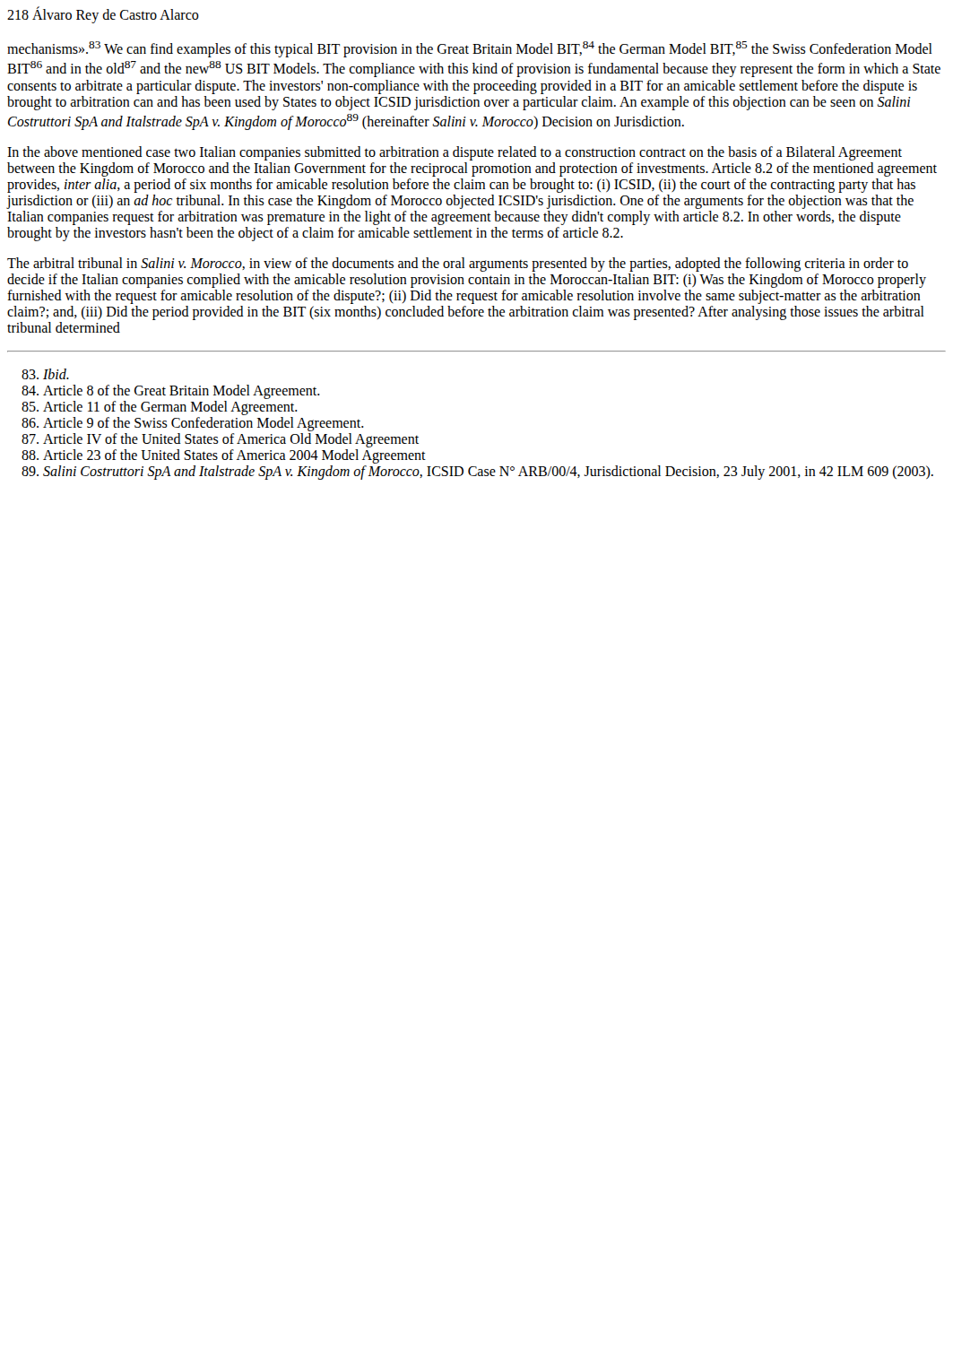218 Álvaro Rey de Castro Alarco
mechanisms».83 We can find examples of this typical BIT provision in the Great Britain Model BIT,84 the German Model BIT,85 the Swiss Confederation Model BIT86 and in the old87 and the new88 US BIT Models. The compliance with this kind of provision is fundamental because they represent the form in which a State consents to arbitrate a particular dispute. The investors' non-compliance with the proceeding provided in a BIT for an amicable settlement before the dispute is brought to arbitration can and has been used by States to object ICSID jurisdiction over a particular claim. An example of this objection can be seen on Salini Costruttori SpA and Italstrade SpA v. Kingdom of Morocco89 (hereinafter Salini v. Morocco) Decision on Jurisdiction.
In the above mentioned case two Italian companies submitted to arbitration a dispute related to a construction contract on the basis of a Bilateral Agreement between the Kingdom of Morocco and the Italian Government for the reciprocal promotion and protection of investments. Article 8.2 of the mentioned agreement provides, inter alia, a period of six months for amicable resolution before the claim can be brought to: (i) ICSID, (ii) the court of the contracting party that has jurisdiction or (iii) an ad hoc tribunal. In this case the Kingdom of Morocco objected ICSID's jurisdiction. One of the arguments for the objection was that the Italian companies request for arbitration was premature in the light of the agreement because they didn't comply with article 8.2. In other words, the dispute brought by the investors hasn't been the object of a claim for amicable settlement in the terms of article 8.2.
The arbitral tribunal in Salini v. Morocco, in view of the documents and the oral arguments presented by the parties, adopted the following criteria in order to decide if the Italian companies complied with the amicable resolution provision contain in the Moroccan-Italian BIT: (i) Was the Kingdom of Morocco properly furnished with the request for amicable resolution of the dispute?; (ii) Did the request for amicable resolution involve the same subject-matter as the arbitration claim?; and, (iii) Did the period provided in the BIT (six months) concluded before the arbitration claim was presented? After analysing those issues the arbitral tribunal determined
Ibid.
Article 8 of the Great Britain Model Agreement.
Article 11 of the German Model Agreement.
Article 9 of the Swiss Confederation Model Agreement.
Article IV of the United States of America Old Model Agreement
Article 23 of the United States of America 2004 Model Agreement
Salini Costruttori SpA and Italstrade SpA v. Kingdom of Morocco, ICSID Case N° ARB/00/4, Jurisdictional Decision, 23 July 2001, in 42 ILM 609 (2003).